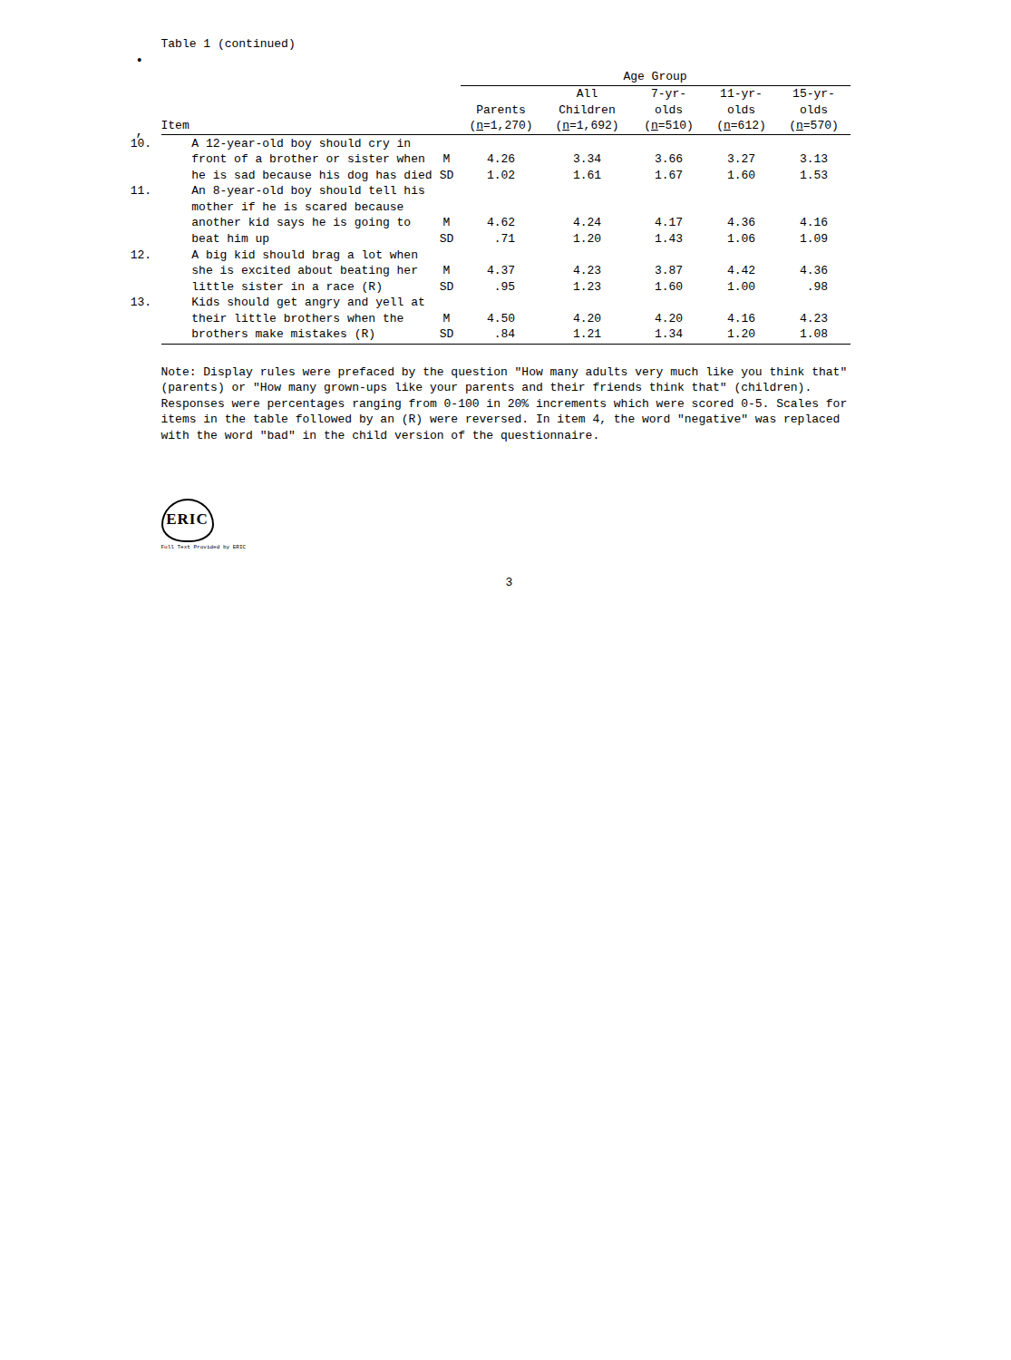• ,
Table 1 (continued)
| | | Age Group |
| Item | | Parents ( n =1,270) | All Children ( n =1,692) | 7‑yr‑ olds ( n =510) | 11‑yr‑ olds ( n =612) | 15‑yr‑ olds ( n =570) |
| 10. A 12-year-old boy should cry in front of a brother or sister when he is sad because his dog has died | M SD | 4.26 1.02 | 3.34 1.61 | 3.66 1.67 | 3.27 1.60 | 3.13 1.53 |
| 11. An 8-year-old boy should tell his mother if he is scared because another kid says he is going to beat him up | M SD | 4.62 .71 | 4.24 1.20 | 4.17 1.43 | 4.36 1.06 | 4.16 1.09 |
| 12. A big kid should brag a lot when she is excited about beating her little sister in a race (R) | M SD | 4.37 .95 | 4.23 1.23 | 3.87 1.60 | 4.42 1.00 | 4.36 .98 |
| 13. Kids should get angry and yell at their little brothers when the brothers make mistakes (R) | M SD | 4.50 .84 | 4.20 1.21 | 4.20 1.34 | 4.16 1.20 | 4.23 1.08 |
Note: Display rules were prefaced by the question "How many adults very much like you think that" (parents) or "How many grown-ups like your parents and their friends think that" (children). Responses were percentages ranging from 0-100 in 20% increments which were scored 0-5. Scales for items in the table followed by an (R) were reversed. In item 4, the word "negative" was replaced with the word "bad" in the child version of the questionnaire.
ERIC
Full Text Provided by ERIC
  3